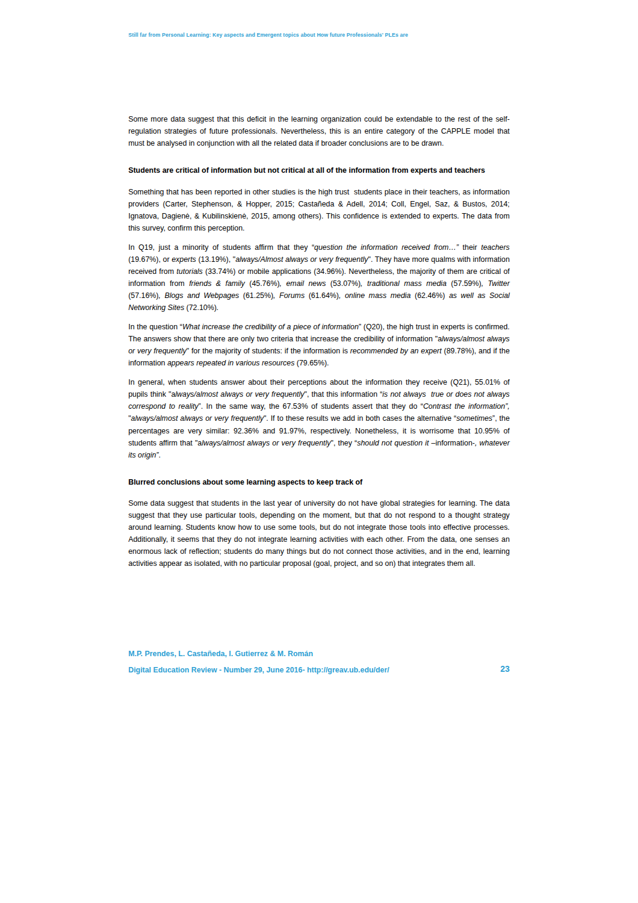Still far from Personal Learning: Key aspects and Emergent topics about How future Professionals' PLEs are
Some more data suggest that this deficit in the learning organization could be extendable to the rest of the self-regulation strategies of future professionals. Nevertheless, this is an entire category of the CAPPLE model that must be analysed in conjunction with all the related data if broader conclusions are to be drawn.
Students are critical of information but not critical at all of the information from experts and teachers
Something that has been reported in other studies is the high trust students place in their teachers, as information providers (Carter, Stephenson, & Hopper, 2015; Castañeda & Adell, 2014; Coll, Engel, Saz, & Bustos, 2014; Ignatova, Dagienė, & Kubilinskienė, 2015, among others). This confidence is extended to experts. The data from this survey, confirm this perception.
In Q19, just a minority of students affirm that they “question the information received from…” their teachers (19.67%), or experts (13.19%), "always/Almost always or very frequently". They have more qualms with information received from tutorials (33.74%) or mobile applications (34.96%). Nevertheless, the majority of them are critical of information from friends & family (45.76%), email news (53.07%), traditional mass media (57.59%), Twitter (57.16%), Blogs and Webpages (61.25%), Forums (61.64%), online mass media (62.46%) as well as Social Networking Sites (72.10%).
In the question “What increase the credibility of a piece of information” (Q20), the high trust in experts is confirmed. The answers show that there are only two criteria that increase the credibility of information "always/almost always or very frequently" for the majority of students: if the information is recommended by an expert (89.78%), and if the information appears repeated in various resources (79.65%).
In general, when students answer about their perceptions about the information they receive (Q21), 55.01% of pupils think "always/almost always or very frequently", that this information “is not always true or does not always correspond to reality”. In the same way, the 67.53% of students assert that they do “Contrast the information”, "always/almost always or very frequently". If to these results we add in both cases the alternative “sometimes”, the percentages are very similar: 92.36% and 91.97%, respectively. Nonetheless, it is worrisome that 10.95% of students affirm that "always/almost always or very frequently", they “should not question it –information-, whatever its origin”.
Blurred conclusions about some learning aspects to keep track of
Some data suggest that students in the last year of university do not have global strategies for learning. The data suggest that they use particular tools, depending on the moment, but that do not respond to a thought strategy around learning. Students know how to use some tools, but do not integrate those tools into effective processes. Additionally, it seems that they do not integrate learning activities with each other. From the data, one senses an enormous lack of reflection; students do many things but do not connect those activities, and in the end, learning activities appear as isolated, with no particular proposal (goal, project, and so on) that integrates them all.
M.P. Prendes, L. Castañeda, I. Gutierrez & M. Román
Digital Education Review - Number 29, June 2016- http://greav.ub.edu/der/
23